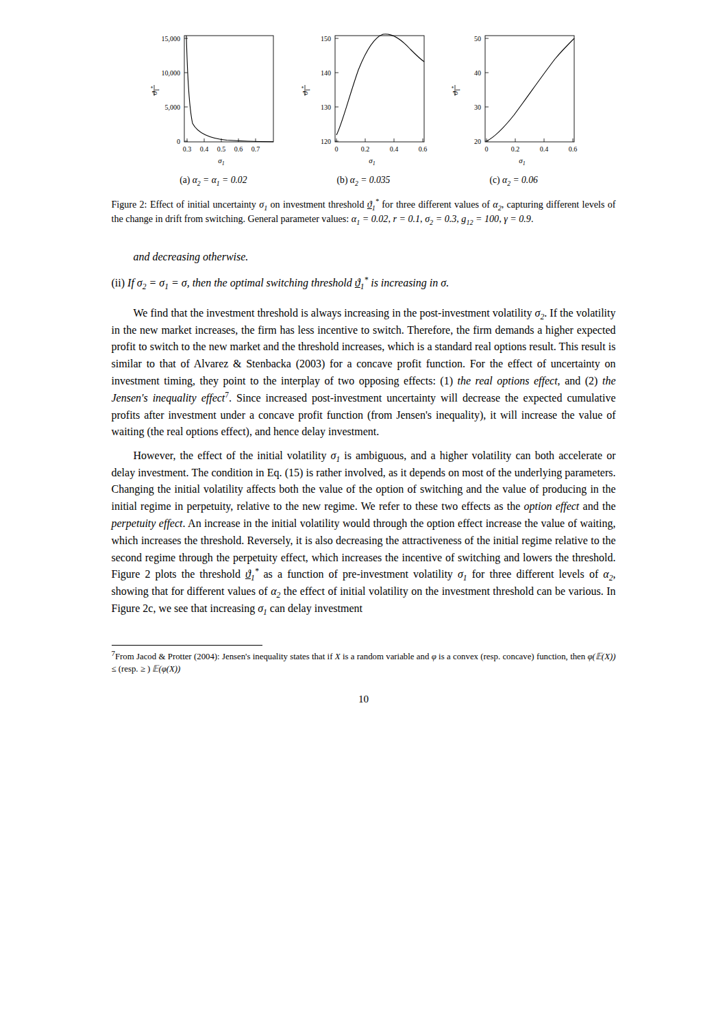15,000 10,000 5,000 0 ϑ1* 0.3 0.4 0.5 0.6 0.7 σ1
(a) α2 = α1 = 0.02
150 140 130 120 ϑ1* 0 0.2 0.4 0.6 σ1
(b) α2 = 0.035
50 40 30 20 ϑ1* 0 0.2 0.4 0.6 σ1
(c) α2 = 0.06
Figure 2: Effect of initial uncertainty σ1 on investment threshold ϑ1* for three different values of α2, capturing different levels of the change in drift from switching. General parameter values: α1 = 0.02, r = 0.1, σ2 = 0.3, g12 = 100, γ = 0.9.
and decreasing otherwise.
(ii) If σ2 = σ1 = σ, then the optimal switching threshold ϑ1* is increasing in σ.
We find that the investment threshold is always increasing in the post-investment volatility σ2. If the volatility in the new market increases, the firm has less incentive to switch. Therefore, the firm demands a higher expected profit to switch to the new market and the threshold increases, which is a standard real options result. This result is similar to that of Alvarez & Stenbacka (2003) for a concave profit function. For the effect of uncertainty on investment timing, they point to the interplay of two opposing effects: (1) the real options effect, and (2) the Jensen's inequality effect7. Since increased post-investment uncertainty will decrease the expected cumulative profits after investment under a concave profit function (from Jensen's inequality), it will increase the value of waiting (the real options effect), and hence delay investment.
However, the effect of the initial volatility σ1 is ambiguous, and a higher volatility can both accelerate or delay investment. The condition in Eq. (15) is rather involved, as it depends on most of the underlying parameters. Changing the initial volatility affects both the value of the option of switching and the value of producing in the initial regime in perpetuity, relative to the new regime. We refer to these two effects as the option effect and the perpetuity effect. An increase in the initial volatility would through the option effect increase the value of waiting, which increases the threshold. Reversely, it is also decreasing the attractiveness of the initial regime relative to the second regime through the perpetuity effect, which increases the incentive of switching and lowers the threshold. Figure 2 plots the threshold ϑ1* as a function of pre-investment volatility σ1 for three different levels of α2, showing that for different values of α2 the effect of initial volatility on the investment threshold can be various. In Figure 2c, we see that increasing σ1 can delay investment
7From Jacod & Protter (2004): Jensen's inequality states that if X is a random variable and φ is a convex (resp. concave) function, then φ(𝔼(X)) ≤ (resp. ≥ ) 𝔼(φ(X))
10